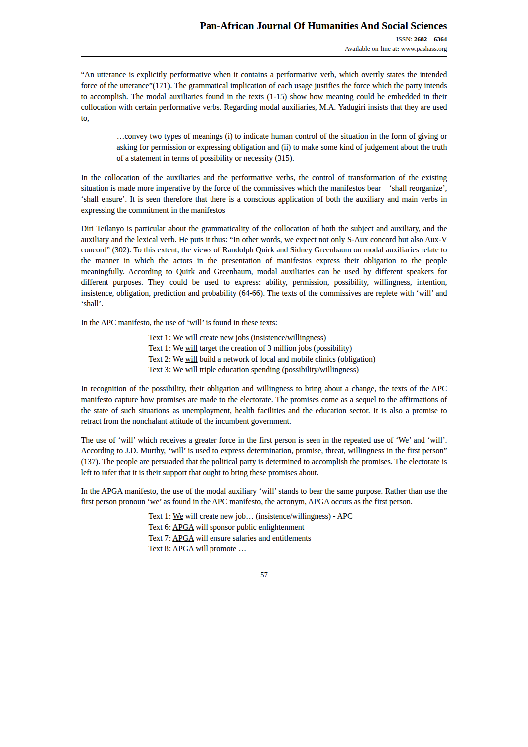Pan-African Journal Of Humanities And Social Sciences
ISSN: 2682 – 6364
Available on-line at: www.pashass.org
“An utterance is explicitly performative when it contains a performative verb, which overtly states the intended force of the utterance”(171). The grammatical implication of each usage justifies the force which the party intends to accomplish. The modal auxiliaries found in the texts (1-15) show how meaning could be embedded in their collocation with certain performative verbs. Regarding modal auxiliaries, M.A. Yadugiri insists that they are used to,
…convey two types of meanings (i) to indicate human control of the situation in the form of giving or asking for permission or expressing obligation and (ii) to make some kind of judgement about the truth of a statement in terms of possibility or necessity (315).
In the collocation of the auxiliaries and the performative verbs, the control of transformation of the existing situation is made more imperative by the force of the commissives which the manifestos bear – ‘shall reorganize’, ‘shall ensure’. It is seen therefore that there is a conscious application of both the auxiliary and main verbs in expressing the commitment in the manifestos
Diri Teilanyo is particular about the grammaticality of the collocation of both the subject and auxiliary, and the auxiliary and the lexical verb. He puts it thus: “In other words, we expect not only S-Aux concord but also Aux-V concord” (302). To this extent, the views of Randolph Quirk and Sidney Greenbaum on modal auxiliaries relate to the manner in which the actors in the presentation of manifestos express their obligation to the people meaningfully. According to Quirk and Greenbaum, modal auxiliaries can be used by different speakers for different purposes. They could be used to express: ability, permission, possibility, willingness, intention, insistence, obligation, prediction and probability (64-66). The texts of the commissives are replete with ‘will’ and ‘shall’.
In the APC manifesto, the use of ‘will’ is found in these texts:
Text 1: We will create new jobs (insistence/willingness)
Text 1: We will target the creation of 3 million jobs (possibility)
Text 2: We will build a network of local and mobile clinics (obligation)
Text 3: We will triple education spending (possibility/willingness)
In recognition of the possibility, their obligation and willingness to bring about a change, the texts of the APC manifesto capture how promises are made to the electorate. The promises come as a sequel to the affirmations of the state of such situations as unemployment, health facilities and the education sector. It is also a promise to retract from the nonchalant attitude of the incumbent government.
The use of ‘will’ which receives a greater force in the first person is seen in the repeated use of ‘We’ and ‘will’. According to J.D. Murthy, ‘will’ is used to express determination, promise, threat, willingness in the first person” (137). The people are persuaded that the political party is determined to accomplish the promises. The electorate is left to infer that it is their support that ought to bring these promises about.
In the APGA manifesto, the use of the modal auxiliary ‘will’ stands to bear the same purpose. Rather than use the first person pronoun ‘we’ as found in the APC manifesto, the acronym, APGA occurs as the first person.
Text 1: We will create new job… (insistence/willingness) - APC
Text 6: APGA will sponsor public enlightenment
Text 7: APGA will ensure salaries and entitlements
Text 8: APGA will promote …
57